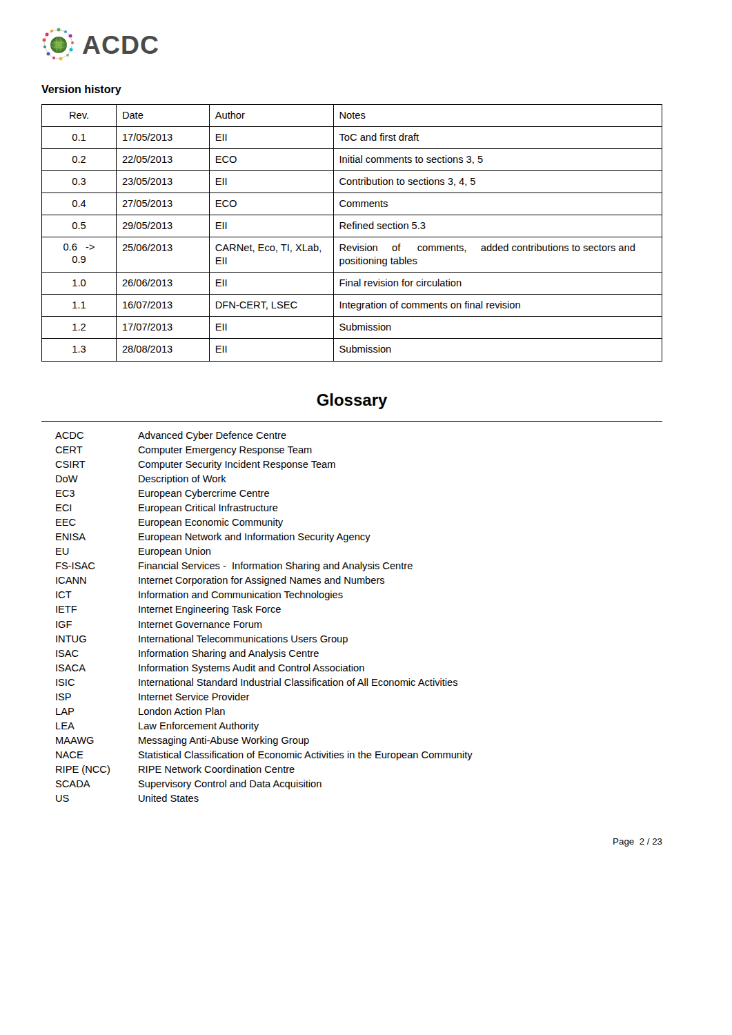ACDC
Version history
| Rev. | Date | Author | Notes |
| --- | --- | --- | --- |
| 0.1 | 17/05/2013 | EII | ToC and first draft |
| 0.2 | 22/05/2013 | ECO | Initial comments to sections 3, 5 |
| 0.3 | 23/05/2013 | EII | Contribution to sections 3, 4, 5 |
| 0.4 | 27/05/2013 | ECO | Comments |
| 0.5 | 29/05/2013 | EII | Refined section 5.3 |
| 0.6 -> 0.9 | 25/06/2013 | CARNet, Eco, TI, XLab, EII | Revision of comments, added contributions to sectors and positioning tables |
| 1.0 | 26/06/2013 | EII | Final revision for circulation |
| 1.1 | 16/07/2013 | DFN-CERT, LSEC | Integration of comments on final revision |
| 1.2 | 17/07/2013 | EII | Submission |
| 1.3 | 28/08/2013 | EII | Submission |
Glossary
| ACDC | Advanced Cyber Defence Centre |
| CERT | Computer Emergency Response Team |
| CSIRT | Computer Security Incident Response Team |
| DoW | Description of Work |
| EC3 | European Cybercrime Centre |
| ECI | European Critical Infrastructure |
| EEC | European Economic Community |
| ENISA | European Network and Information Security Agency |
| EU | European Union |
| FS-ISAC | Financial Services - Information Sharing and Analysis Centre |
| ICANN | Internet Corporation for Assigned Names and Numbers |
| ICT | Information and Communication Technologies |
| IETF | Internet Engineering Task Force |
| IGF | Internet Governance Forum |
| INTUG | International Telecommunications Users Group |
| ISAC | Information Sharing and Analysis Centre |
| ISACA | Information Systems Audit and Control Association |
| ISIC | International Standard Industrial Classification of All Economic Activities |
| ISP | Internet Service Provider |
| LAP | London Action Plan |
| LEA | Law Enforcement Authority |
| MAAWG | Messaging Anti-Abuse Working Group |
| NACE | Statistical Classification of Economic Activities in the European Community |
| RIPE (NCC) | RIPE Network Coordination Centre |
| SCADA | Supervisory Control and Data Acquisition |
| US | United States |
Page 2 / 23